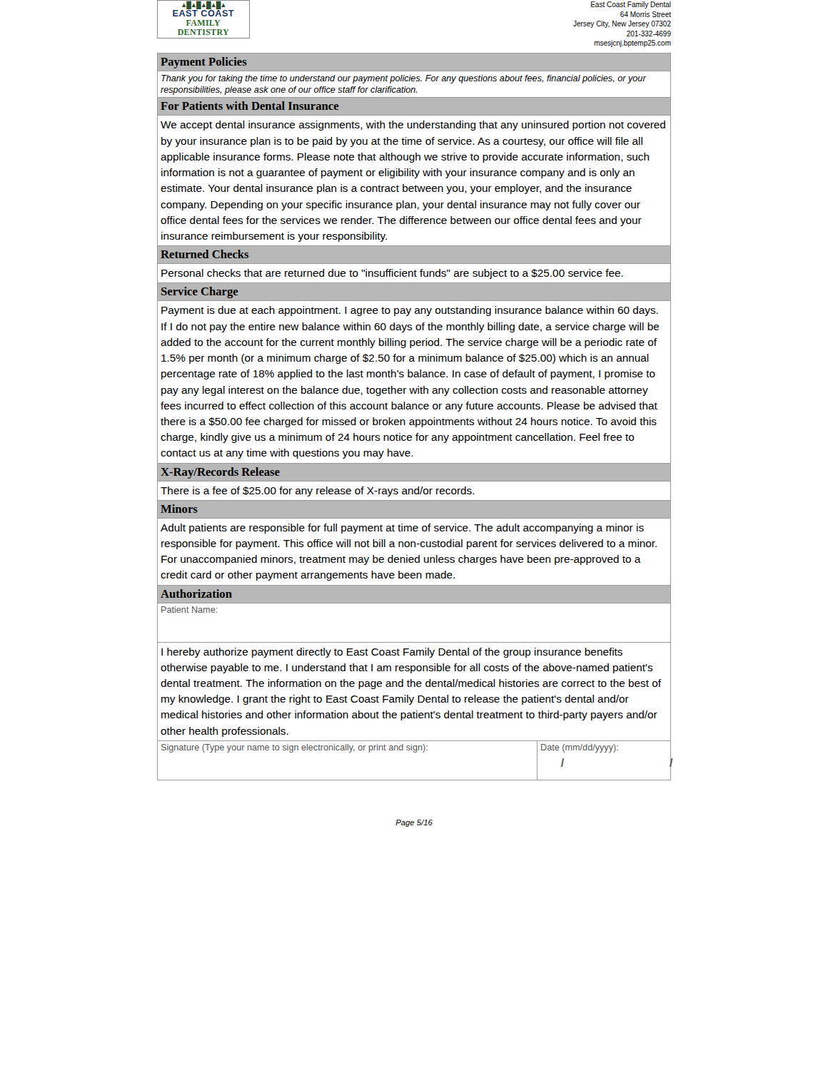▲█▲█▲█▲█▲
EAST COAST
FAMILY DENTISTRY
East Coast Family Dental
64 Morris Street
Jersey City, New Jersey 07302
201-332-4699
msesjcnj.bptemp25.com
| Payment Policies |
| Thank you for taking the time to understand our payment policies. For any questions about fees, financial policies, or your responsibilities, please ask one of our office staff for clarification. |
| For Patients with Dental Insurance |
| We accept dental insurance assignments, with the understanding that any uninsured portion not covered by your insurance plan is to be paid by you at the time of service. As a courtesy, our office will file all applicable insurance forms. Please note that although we strive to provide accurate information, such information is not a guarantee of payment or eligibility with your insurance company and is only an estimate. Your dental insurance plan is a contract between you, your employer, and the insurance company. Depending on your specific insurance plan, your dental insurance may not fully cover our office dental fees for the services we render. The difference between our office dental fees and your insurance reimbursement is your responsibility. |
| Returned Checks |
| Personal checks that are returned due to "insufficient funds" are subject to a $25.00 service fee. |
| Service Charge |
| Payment is due at each appointment. I agree to pay any outstanding insurance balance within 60 days. If I do not pay the entire new balance within 60 days of the monthly billing date, a service charge will be added to the account for the current monthly billing period. The service charge will be a periodic rate of 1.5% per month (or a minimum charge of $2.50 for a minimum balance of $25.00) which is an annual percentage rate of 18% applied to the last month's balance. In case of default of payment, I promise to pay any legal interest on the balance due, together with any collection costs and reasonable attorney fees incurred to effect collection of this account balance or any future accounts. Please be advised that there is a $50.00 fee charged for missed or broken appointments without 24 hours notice. To avoid this charge, kindly give us a minimum of 24 hours notice for any appointment cancellation. Feel free to contact us at any time with questions you may have. |
| X-Ray/Records Release |
| There is a fee of $25.00 for any release of X-rays and/or records. |
| Minors |
| Adult patients are responsible for full payment at time of service. The adult accompanying a minor is responsible for payment. This office will not bill a non-custodial parent for services delivered to a minor. For unaccompanied minors, treatment may be denied unless charges have been pre-approved to a credit card or other payment arrangements have been made. |
| Authorization |
| Patient Name: |
| I hereby authorize payment directly to East Coast Family Dental of the group insurance benefits otherwise payable to me. I understand that I am responsible for all costs of the above-named patient's dental treatment. The information on the page and the dental/medical histories are correct to the best of my knowledge. I grant the right to East Coast Family Dental to release the patient's dental and/or medical histories and other information about the patient's dental treatment to third-party payers and/or other health professionals. |
| Signature (Type your name to sign electronically, or print and sign): | Date (mm/dd/yyyy): / / |
Page 5/16